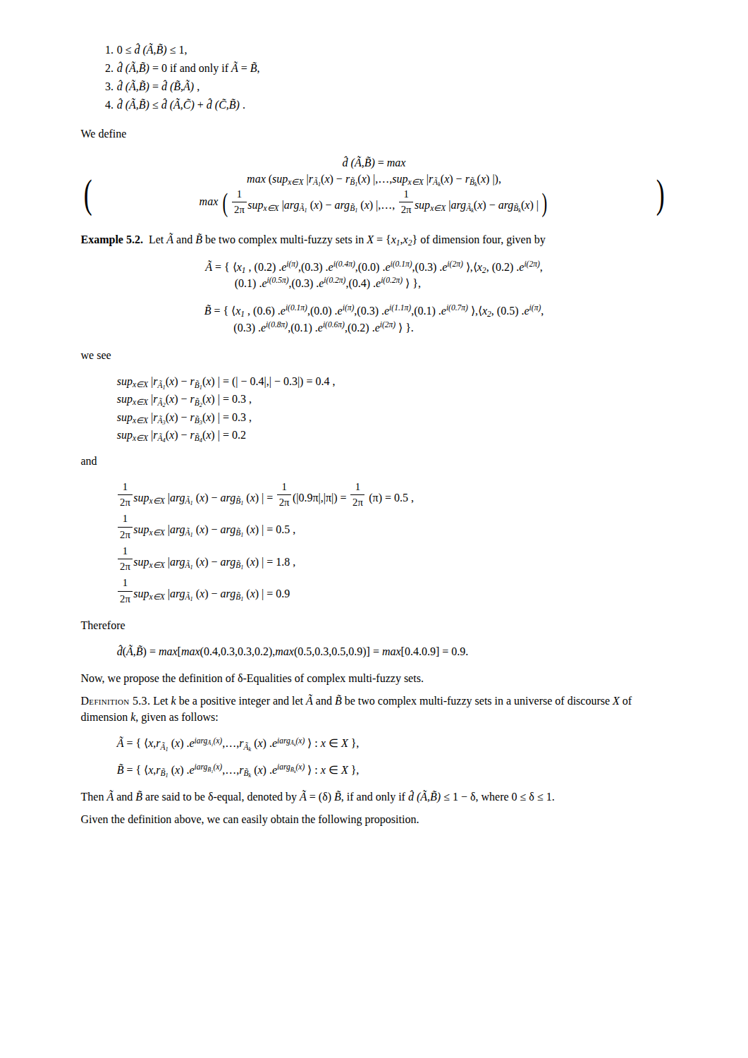1. 0 ≤ d̂ (Ã,B̃) ≤ 1,
2. d̂ (Ã,B̃) = 0 if and only if Ã = B̃,
3. d̂ (Ã,B̃) = d̂ (B̃,Ã) ,
4. d̂ (Ã,B̃) ≤ d̂ (Ã,C̃) + d̂ (C̃,B̃) .
We define
d̂ (Ã,B̃) = max ( max (supx∈X |rÃ1(x) − rB̃1(x) |,…,supx∈X |rÃk(x) − rB̃k(x) |), max ( 12π supx∈X |argÃ1 (x) − argB̃1 (x) |,…, 12π supx∈X |argÃk(x) − argB̃k(x) | ) )
Example 5.2. Let Ã and B̃ be two complex multi-fuzzy sets in X = {x1,x2} of dimension four, given by
Ã = { ⟨x1 , (0.2) .ei(π),(0.3) .ei(0.4π),(0.0) .ei(0.1π),(0.3) .ei(2π) ⟩,⟨x2, (0.2) .ei(2π),
(0.1) .ei(0.5π),(0.3) .ei(0.2π),(0.4) .ei(0.2π) ⟩ },
B̃ = { ⟨x1 , (0.6) .ei(0.1π),(0.0) .ei(π),(0.3) .ei(1.1π),(0.1) .ei(0.7π) ⟩,⟨x2, (0.5) .ei(π),
(0.3) .ei(0.8π),(0.1) .ei(0.6π),(0.2) .ei(2π) ⟩ }.
we see
supx∈X |rÃ1(x) − rB̃1(x) | = (| − 0.4|,| − 0.3|) = 0.4 ,
supx∈X |rÃ2(x) − rB̃2(x) | = 0.3 ,
supx∈X |rÃ3(x) − rB̃3(x) | = 0.3 ,
supx∈X |rÃ4(x) − rB̃4(x) | = 0.2
and
12π supx∈X |argÃ1 (x) − argB̃1 (x) | = 12π(|0.9π|,|π|) = 12π (π) = 0.5 ,
12π supx∈X |argÃ1 (x) − argB̃1 (x) | = 0.5 ,
12π supx∈X |argÃ1 (x) − argB̃1 (x) | = 1.8 ,
12π supx∈X |argÃ1 (x) − argB̃1 (x) | = 0.9
Therefore
d̂(Ã,B̃) = max[max(0.4,0.3,0.3,0.2),max(0.5,0.3,0.5,0.9)] = max[0.4.0.9] = 0.9.
Now, we propose the definition of δ-Equalities of complex multi-fuzzy sets.
Definition 5.3. Let k be a positive integer and let Ã and B̃ be two complex multi-fuzzy sets in a universe of discourse X of dimension k, given as follows:
Ã = { ⟨x,rÃ1 (x) .eiargÃ1(x),…,rÃk (x) .eiargÃk(x) ⟩ : x ∈ X },
B̃ = { ⟨x,rB̃1 (x) .eiargB̃1(x),…,rB̃k (x) .eiargB̃k(x) ⟩ : x ∈ X },
Then Ã and B̃ are said to be δ-equal, denoted by Ã = (δ) B̃, if and only if d̂ (Ã,B̃) ≤ 1 − δ, where 0 ≤ δ ≤ 1.
Given the definition above, we can easily obtain the following proposition.